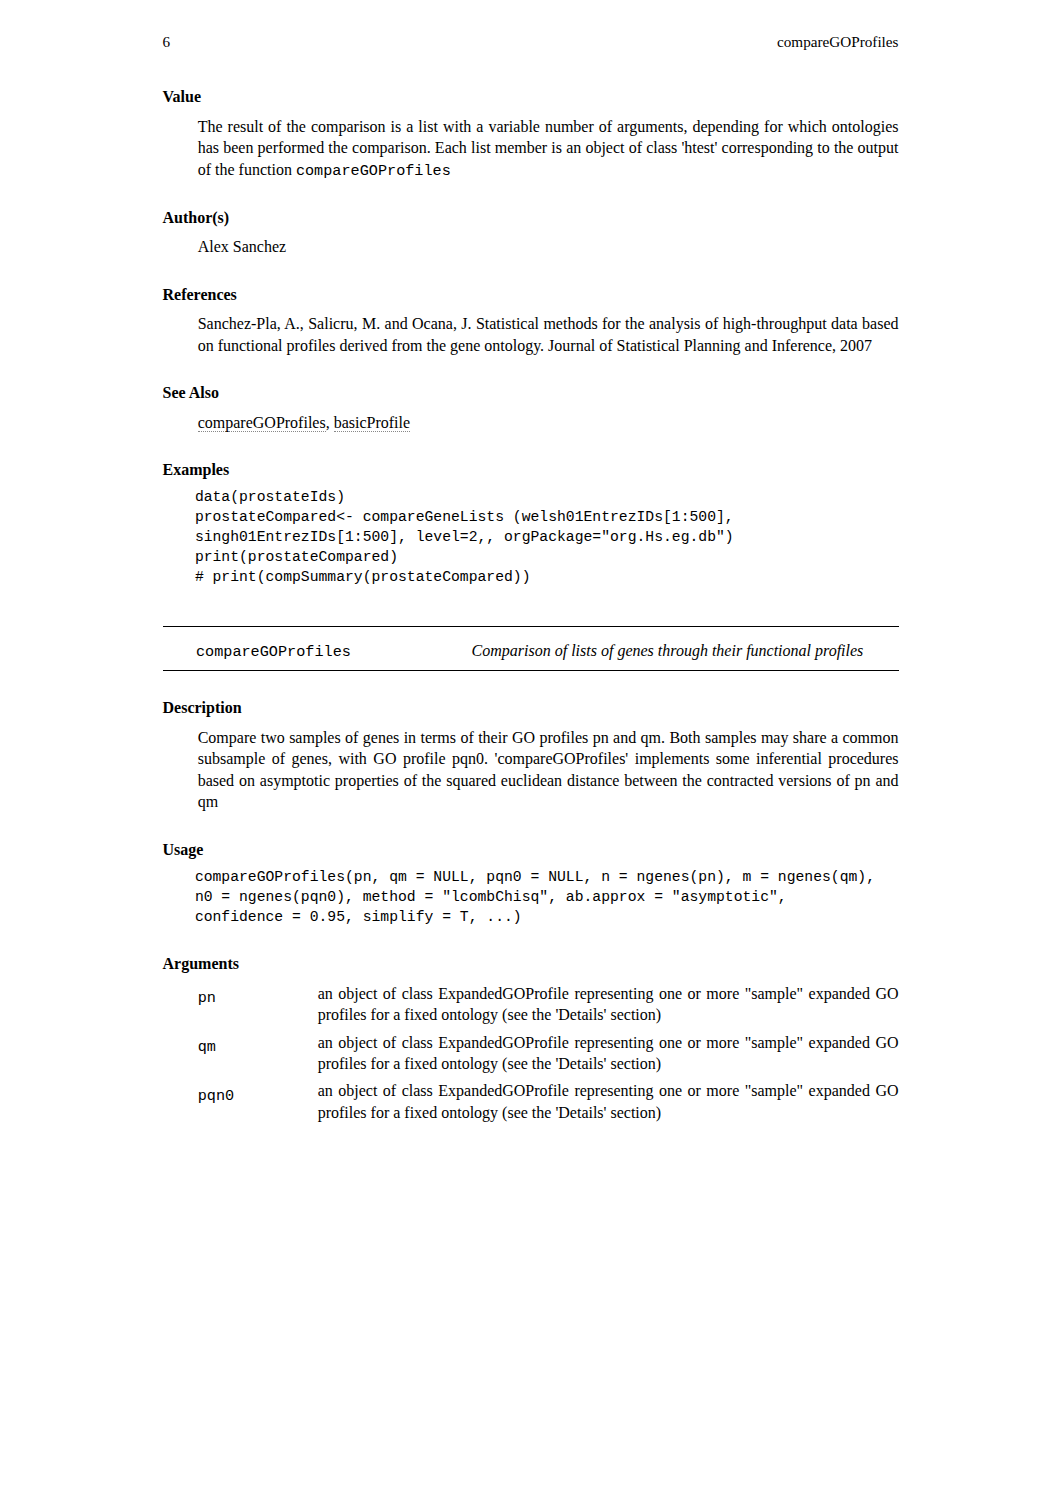6 compareGOProfiles
Value
The result of the comparison is a list with a variable number of arguments, depending for which ontologies has been performed the comparison. Each list member is an object of class 'htest' corresponding to the output of the function compareGOProfiles
Author(s)
Alex Sanchez
References
Sanchez-Pla, A., Salicru, M. and Ocana, J. Statistical methods for the analysis of high-throughput data based on functional profiles derived from the gene ontology. Journal of Statistical Planning and Inference, 2007
See Also
compareGOProfiles, basicProfile
Examples
data(prostateIds)
prostateCompared<- compareGeneLists (welsh01EntrezIDs[1:500],
singh01EntrezIDs[1:500], level=2, onto='MF', orgPackage="org.Hs.eg.db")
print(prostateCompared)
# print(compSummary(prostateCompared))
compareGOProfiles Comparison of lists of genes through their functional profiles
Description
Compare two samples of genes in terms of their GO profiles pn and qm. Both samples may share a common subsample of genes, with GO profile pqn0. 'compareGOProfiles' implements some inferential procedures based on asymptotic properties of the squared euclidean distance between the contracted versions of pn and qm
Usage
compareGOProfiles(pn, qm = NULL, pqn0 = NULL, n = ngenes(pn), m = ngenes(qm),
n0 = ngenes(pqn0), method = "lcombChisq", ab.approx = "asymptotic",
confidence = 0.95, simplify = T, ...)
Arguments
pn
an object of class ExpandedGOProfile representing one or more "sample" expanded GO profiles for a fixed ontology (see the 'Details' section)
qm
an object of class ExpandedGOProfile representing one or more "sample" expanded GO profiles for a fixed ontology (see the 'Details' section)
pqn0
an object of class ExpandedGOProfile representing one or more "sample" expanded GO profiles for a fixed ontology (see the 'Details' section)